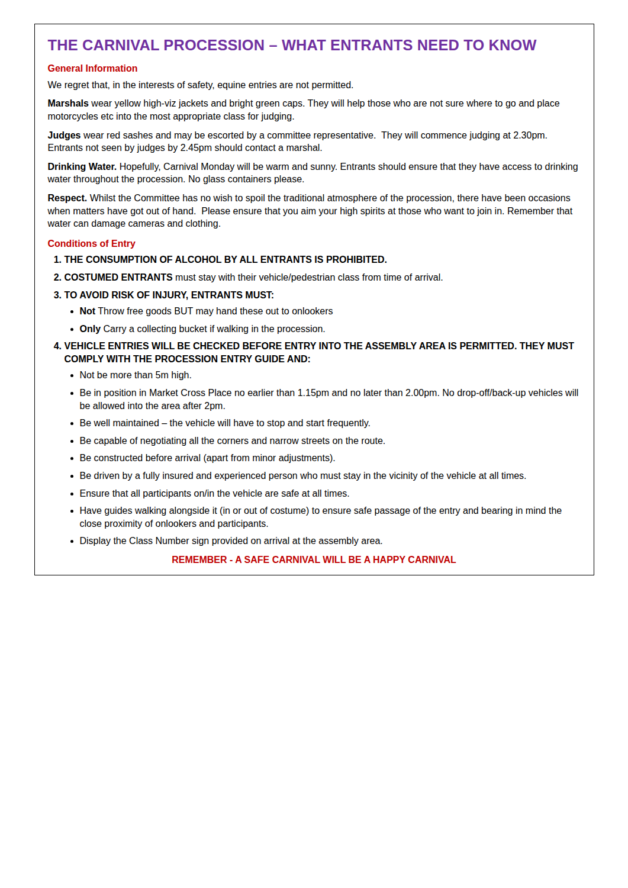THE CARNIVAL PROCESSION – WHAT ENTRANTS NEED TO KNOW
General Information
We regret that, in the interests of safety, equine entries are not permitted.
Marshals wear yellow high-viz jackets and bright green caps. They will help those who are not sure where to go and place motorcycles etc into the most appropriate class for judging.
Judges wear red sashes and may be escorted by a committee representative. They will commence judging at 2.30pm. Entrants not seen by judges by 2.45pm should contact a marshal.
Drinking Water. Hopefully, Carnival Monday will be warm and sunny. Entrants should ensure that they have access to drinking water throughout the procession. No glass containers please.
Respect. Whilst the Committee has no wish to spoil the traditional atmosphere of the procession, there have been occasions when matters have got out of hand. Please ensure that you aim your high spirits at those who want to join in. Remember that water can damage cameras and clothing.
Conditions of Entry
THE CONSUMPTION OF ALCOHOL BY ALL ENTRANTS IS PROHIBITED.
COSTUMED ENTRANTS must stay with their vehicle/pedestrian class from time of arrival.
TO AVOID RISK OF INJURY, ENTRANTS MUST:
Not Throw free goods BUT may hand these out to onlookers
Only Carry a collecting bucket if walking in the procession.
VEHICLE ENTRIES WILL BE CHECKED BEFORE ENTRY INTO THE ASSEMBLY AREA IS PERMITTED. THEY MUST COMPLY WITH THE PROCESSION ENTRY GUIDE AND:
Not be more than 5m high.
Be in position in Market Cross Place no earlier than 1.15pm and no later than 2.00pm. No drop-off/back-up vehicles will be allowed into the area after 2pm.
Be well maintained – the vehicle will have to stop and start frequently.
Be capable of negotiating all the corners and narrow streets on the route.
Be constructed before arrival (apart from minor adjustments).
Be driven by a fully insured and experienced person who must stay in the vicinity of the vehicle at all times.
Ensure that all participants on/in the vehicle are safe at all times.
Have guides walking alongside it (in or out of costume) to ensure safe passage of the entry and bearing in mind the close proximity of onlookers and participants.
Display the Class Number sign provided on arrival at the assembly area.
REMEMBER - A SAFE CARNIVAL WILL BE A HAPPY CARNIVAL